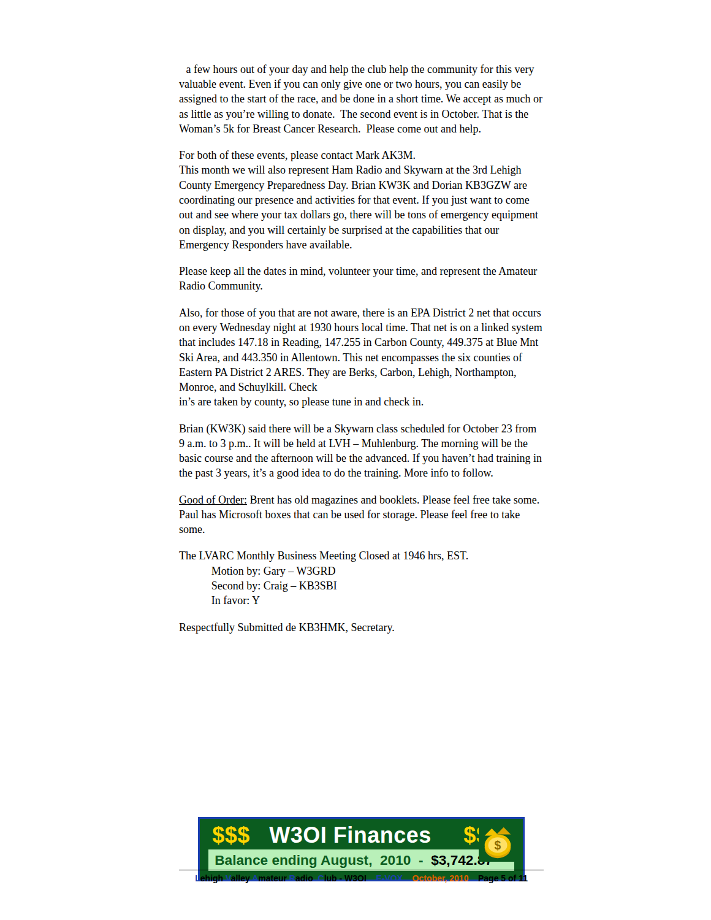a few hours out of your day and help the club help the community for this very valuable event. Even if you can only give one or two hours, you can easily be assigned to the start of the race, and be done in a short time. We accept as much or as little as you’re willing to donate. The second event is in October. That is the Woman’s 5k for Breast Cancer Research. Please come out and help.
For both of these events, please contact Mark AK3M.
This month we will also represent Ham Radio and Skywarn at the 3rd Lehigh County Emergency Preparedness Day. Brian KW3K and Dorian KB3GZW are coordinating our presence and activities for that event. If you just want to come out and see where your tax dollars go, there will be tons of emergency equipment on display, and you will certainly be surprised at the capabilities that our Emergency Responders have available.
Please keep all the dates in mind, volunteer your time, and represent the Amateur Radio Community.
Also, for those of you that are not aware, there is an EPA District 2 net that occurs on every Wednesday night at 1930 hours local time. That net is on a linked system that includes 147.18 in Reading, 147.255 in Carbon County, 449.375 at Blue Mnt Ski Area, and 443.350 in Allentown. This net encompasses the six counties of Eastern PA District 2 ARES. They are Berks, Carbon, Lehigh, Northampton, Monroe, and Schuylkill. Check
in’s are taken by county, so please tune in and check in.
Brian (KW3K) said there will be a Skywarn class scheduled for October 23 from 9 a.m. to 3 p.m.. It will be held at LVH – Muhlenburg. The morning will be the basic course and the afternoon will be the advanced. If you haven’t had training in the past 3 years, it’s a good idea to do the training. More info to follow.
Good of Order: Brent has old magazines and booklets. Please feel free take some. Paul has Microsoft boxes that can be used for storage. Please feel free to take some.
The LVARC Monthly Business Meeting Closed at 1946 hrs, EST.
Motion by: Gary – W3GRD
Second by: Craig – KB3SBI
In favor: Y
Respectfully Submitted de KB3HMK, Secretary.
$$$ W3OI Finances $$$
Balance ending August, 2010 - $3,742.87
$
Lehigh Valley Amateur Radio Club - W3OI E-VOX October, 2010 Page 5 of 11